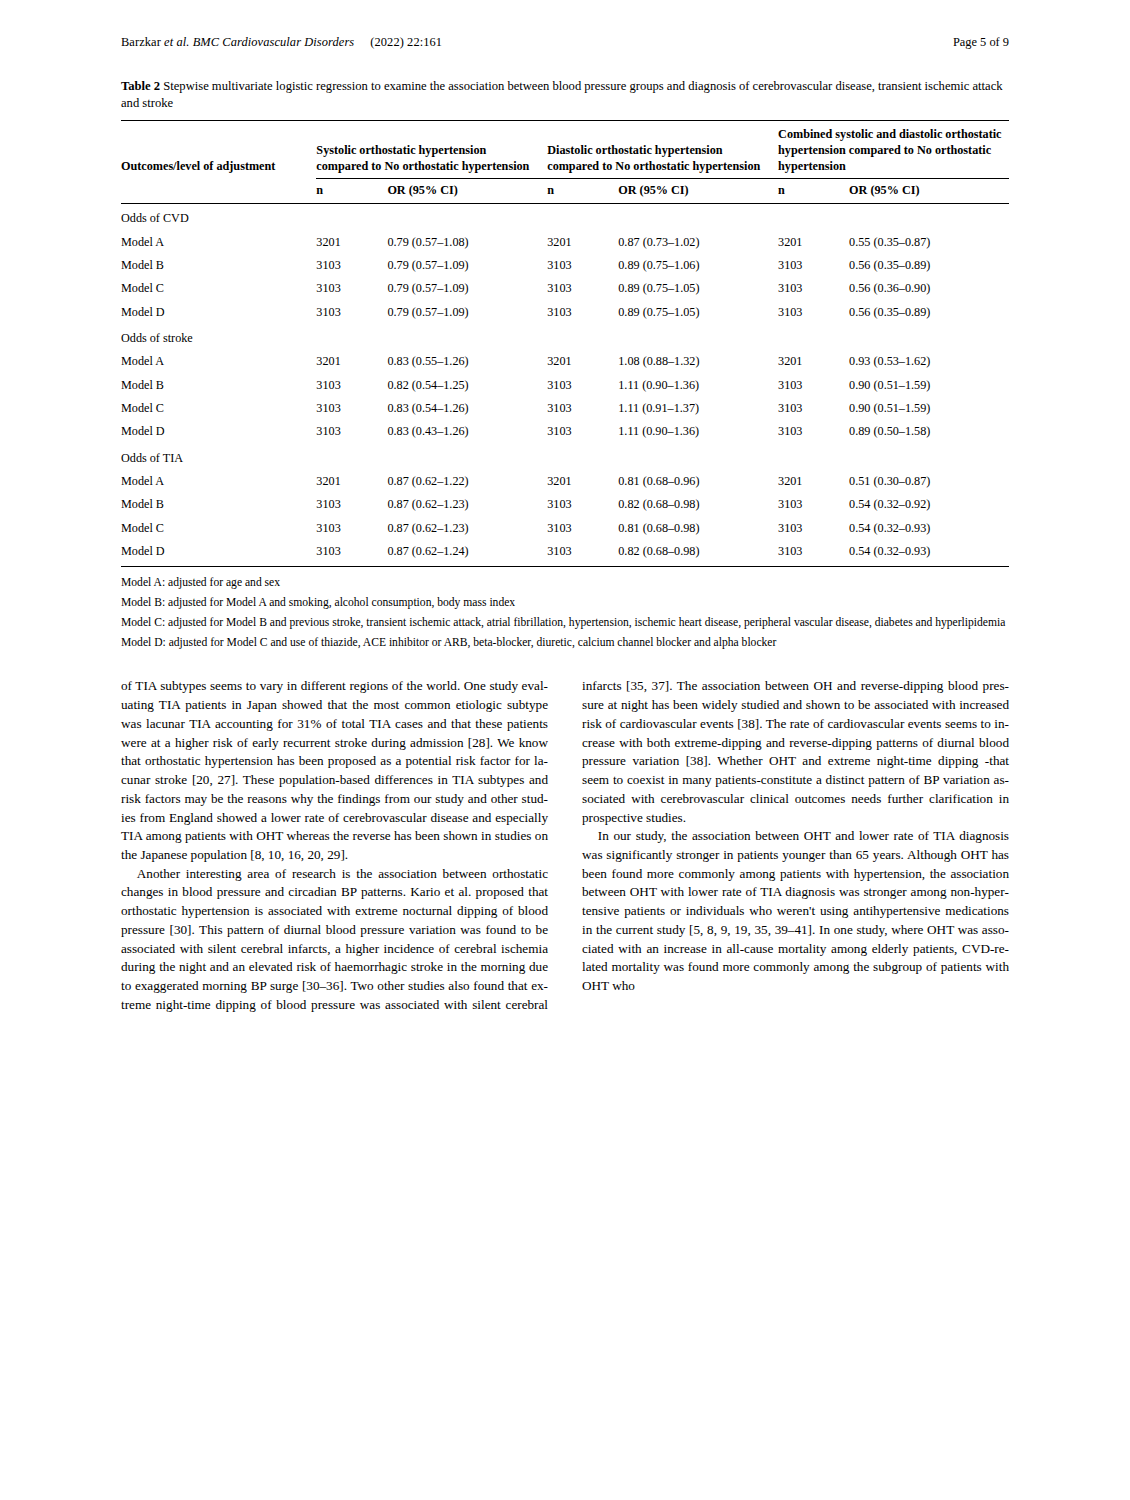Barzkar et al. BMC Cardiovascular Disorders (2022) 22:161
Page 5 of 9
Table 2 Stepwise multivariate logistic regression to examine the association between blood pressure groups and diagnosis of cerebrovascular disease, transient ischemic attack and stroke
| Outcomes/level of adjustment | Systolic orthostatic hypertension compared to No orthostatic hypertension | Diastolic orthostatic hypertension compared to No orthostatic hypertension | Combined systolic and diastolic orthostatic hypertension compared to No orthostatic hypertension |
| --- | --- | --- | --- |
| | n | OR (95% CI) | n | OR (95% CI) | n | OR (95% CI) |
| Odds of CVD | | | | | | |
| Model A | 3201 | 0.79 (0.57–1.08) | 3201 | 0.87 (0.73–1.02) | 3201 | 0.55 (0.35–0.87) |
| Model B | 3103 | 0.79 (0.57–1.09) | 3103 | 0.89 (0.75–1.06) | 3103 | 0.56 (0.35–0.89) |
| Model C | 3103 | 0.79 (0.57–1.09) | 3103 | 0.89 (0.75–1.05) | 3103 | 0.56 (0.36–0.90) |
| Model D | 3103 | 0.79 (0.57–1.09) | 3103 | 0.89 (0.75–1.05) | 3103 | 0.56 (0.35–0.89) |
| Odds of stroke | | | | | | |
| Model A | 3201 | 0.83 (0.55–1.26) | 3201 | 1.08 (0.88–1.32) | 3201 | 0.93 (0.53–1.62) |
| Model B | 3103 | 0.82 (0.54–1.25) | 3103 | 1.11 (0.90–1.36) | 3103 | 0.90 (0.51–1.59) |
| Model C | 3103 | 0.83 (0.54–1.26) | 3103 | 1.11 (0.91–1.37) | 3103 | 0.90 (0.51–1.59) |
| Model D | 3103 | 0.83 (0.43–1.26) | 3103 | 1.11 (0.90–1.36) | 3103 | 0.89 (0.50–1.58) |
| Odds of TIA | | | | | | |
| Model A | 3201 | 0.87 (0.62–1.22) | 3201 | 0.81 (0.68–0.96) | 3201 | 0.51 (0.30–0.87) |
| Model B | 3103 | 0.87 (0.62–1.23) | 3103 | 0.82 (0.68–0.98) | 3103 | 0.54 (0.32–0.92) |
| Model C | 3103 | 0.87 (0.62–1.23) | 3103 | 0.81 (0.68–0.98) | 3103 | 0.54 (0.32–0.93) |
| Model D | 3103 | 0.87 (0.62–1.24) | 3103 | 0.82 (0.68–0.98) | 3103 | 0.54 (0.32–0.93) |
Model A: adjusted for age and sex
Model B: adjusted for Model A and smoking, alcohol consumption, body mass index
Model C: adjusted for Model B and previous stroke, transient ischemic attack, atrial fibrillation, hypertension, ischemic heart disease, peripheral vascular disease, diabetes and hyperlipidemia
Model D: adjusted for Model C and use of thiazide, ACE inhibitor or ARB, beta-blocker, diuretic, calcium channel blocker and alpha blocker
of TIA subtypes seems to vary in different regions of the world. One study evaluating TIA patients in Japan showed that the most common etiologic subtype was lacunar TIA accounting for 31% of total TIA cases and that these patients were at a higher risk of early recurrent stroke during admission [28]. We know that orthostatic hypertension has been proposed as a potential risk factor for lacunar stroke [20, 27]. These population-based differences in TIA subtypes and risk factors may be the reasons why the findings from our study and other studies from England showed a lower rate of cerebrovascular disease and especially TIA among patients with OHT whereas the reverse has been shown in studies on the Japanese population [8, 10, 16, 20, 29].
Another interesting area of research is the association between orthostatic changes in blood pressure and circadian BP patterns. Kario et al. proposed that orthostatic hypertension is associated with extreme nocturnal dipping of blood pressure [30]. This pattern of diurnal blood pressure variation was found to be associated with silent cerebral infarcts, a higher incidence of cerebral ischemia during the night and an elevated risk of haemorrhagic stroke in the morning due to exaggerated morning BP surge [30–36]. Two other studies also found that extreme night-time dipping of blood pressure was associated with silent cerebral infarcts [35, 37]. The association between OH and reverse-dipping blood pressure at night has been widely studied and shown to be associated with increased risk of cardiovascular events [38]. The rate of cardiovascular events seems to increase with both extreme-dipping and reverse-dipping patterns of diurnal blood pressure variation [38]. Whether OHT and extreme night-time dipping -that seem to coexist in many patients-constitute a distinct pattern of BP variation associated with cerebrovascular clinical outcomes needs further clarification in prospective studies.
In our study, the association between OHT and lower rate of TIA diagnosis was significantly stronger in patients younger than 65 years. Although OHT has been found more commonly among patients with hypertension, the association between OHT with lower rate of TIA diagnosis was stronger among non-hypertensive patients or individuals who weren't using antihypertensive medications in the current study [5, 8, 9, 19, 35, 39–41]. In one study, where OHT was associated with an increase in all-cause mortality among elderly patients, CVD-related mortality was found more commonly among the subgroup of patients with OHT who